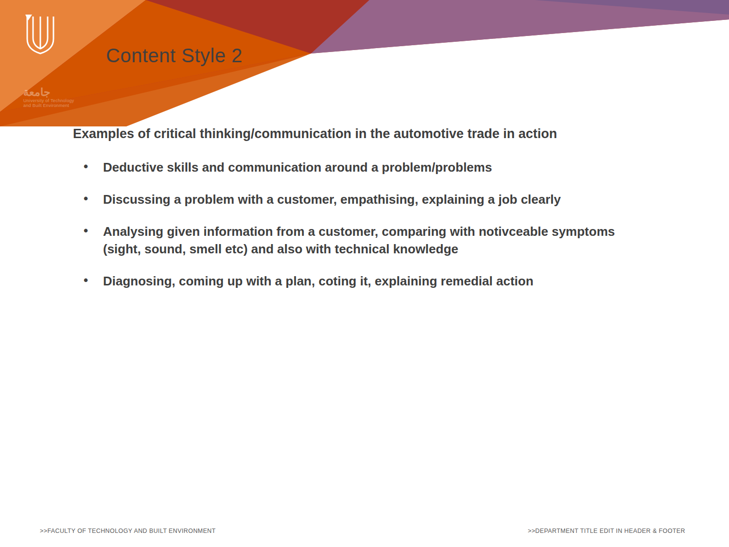جامعة University of Technology
and Built Environment
Content Style 2
Examples of critical thinking/communication in the automotive trade in action
Deductive skills and communication around a problem/problems
Discussing a problem with a customer, empathising, explaining a job clearly
Analysing given information from a customer, comparing with notivceable symptoms (sight, sound, smell etc) and also with technical knowledge
Diagnosing, coming up with a plan, coting it, explaining remedial action
>>Faculty of Technology and Built Environment >>Department title edit in header & footer